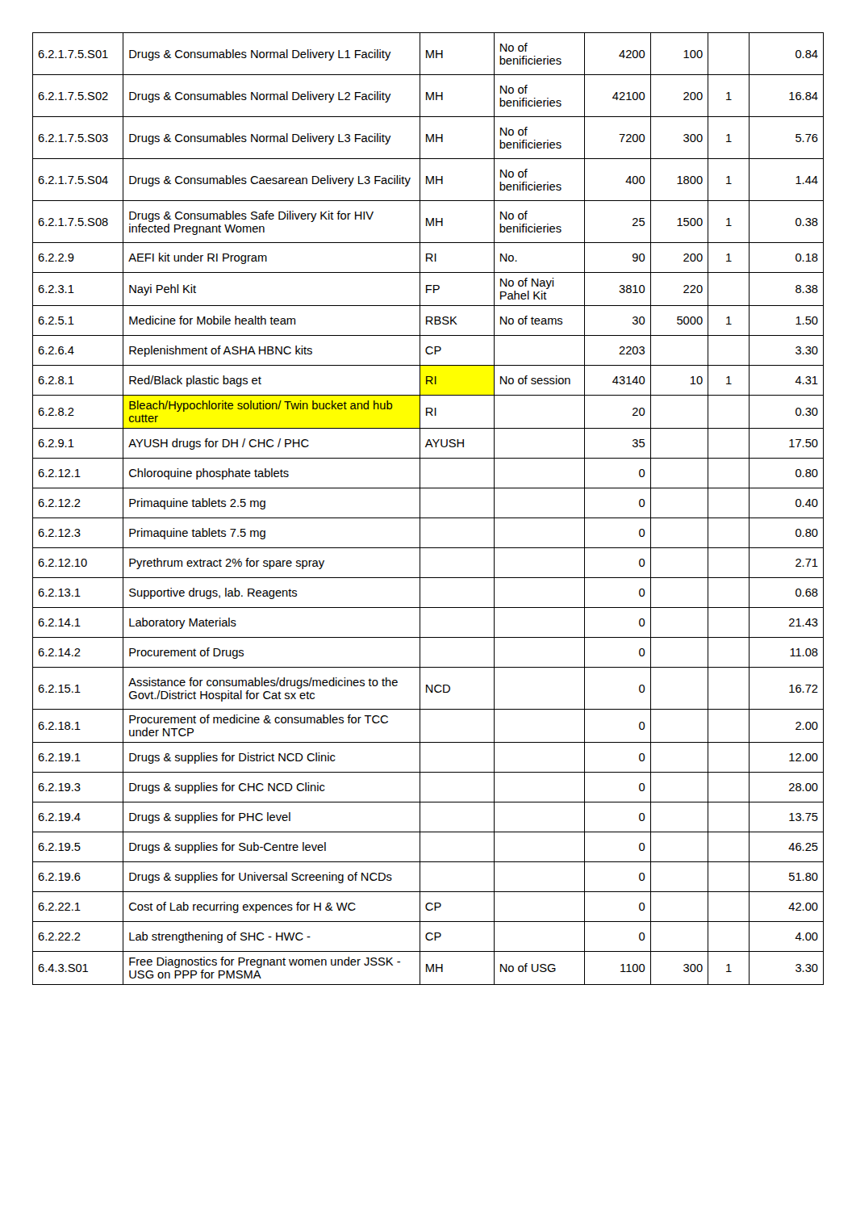| 6.2.1.7.5.S01 | Drugs & Consumables Normal Delivery L1 Facility | MH | No of benificieries | 4200 | 100 | | 0.84 |
| 6.2.1.7.5.S02 | Drugs & Consumables Normal Delivery L2 Facility | MH | No of benificieries | 42100 | 200 | 1 | 16.84 |
| 6.2.1.7.5.S03 | Drugs & Consumables Normal Delivery L3 Facility | MH | No of benificieries | 7200 | 300 | 1 | 5.76 |
| 6.2.1.7.5.S04 | Drugs & Consumables Caesarean Delivery L3 Facility | MH | No of benificieries | 400 | 1800 | 1 | 1.44 |
| 6.2.1.7.5.S08 | Drugs & Consumables Safe Dilivery Kit for HIV infected Pregnant Women | MH | No of benificieries | 25 | 1500 | 1 | 0.38 |
| 6.2.2.9 | AEFI kit under RI Program | RI | No. | 90 | 200 | 1 | 0.18 |
| 6.2.3.1 | Nayi Pehl Kit | FP | No of Nayi Pahel Kit | 3810 | 220 | | 8.38 |
| 6.2.5.1 | Medicine for Mobile health team | RBSK | No of teams | 30 | 5000 | 1 | 1.50 |
| 6.2.6.4 | Replenishment of ASHA HBNC kits | CP | | 2203 | | | 3.30 |
| 6.2.8.1 | Red/Black plastic bags et | RI | No of session | 43140 | 10 | 1 | 4.31 |
| 6.2.8.2 | Bleach/Hypochlorite solution/ Twin bucket and hub cutter | RI | | 20 | | | 0.30 |
| 6.2.9.1 | AYUSH drugs for DH / CHC / PHC | AYUSH | | 35 | | | 17.50 |
| 6.2.12.1 | Chloroquine phosphate tablets | | | 0 | | | 0.80 |
| 6.2.12.2 | Primaquine tablets 2.5 mg | | | 0 | | | 0.40 |
| 6.2.12.3 | Primaquine tablets 7.5 mg | | | 0 | | | 0.80 |
| 6.2.12.10 | Pyrethrum extract 2% for spare spray | | | 0 | | | 2.71 |
| 6.2.13.1 | Supportive drugs, lab. Reagents | | | 0 | | | 0.68 |
| 6.2.14.1 | Laboratory Materials | | | 0 | | | 21.43 |
| 6.2.14.2 | Procurement of Drugs | | | 0 | | | 11.08 |
| 6.2.15.1 | Assistance for consumables/drugs/medicines to the Govt./District Hospital for Cat sx etc | NCD | | 0 | | | 16.72 |
| 6.2.18.1 | Procurement of medicine & consumables for TCC under NTCP | | | 0 | | | 2.00 |
| 6.2.19.1 | Drugs & supplies for District NCD Clinic | | | 0 | | | 12.00 |
| 6.2.19.3 | Drugs & supplies for CHC NCD Clinic | | | 0 | | | 28.00 |
| 6.2.19.4 | Drugs & supplies for PHC level | | | 0 | | | 13.75 |
| 6.2.19.5 | Drugs & supplies for Sub-Centre level | | | 0 | | | 46.25 |
| 6.2.19.6 | Drugs & supplies for Universal Screening of NCDs | | | 0 | | | 51.80 |
| 6.2.22.1 | Cost of Lab recurring expences for H & WC | CP | | 0 | | | 42.00 |
| 6.2.22.2 | Lab strengthening of SHC - HWC - | CP | | 0 | | | 4.00 |
| 6.4.3.S01 | Free Diagnostics for Pregnant women under JSSK - USG on PPP for PMSMA | MH | No of USG | 1100 | 300 | 1 | 3.30 |